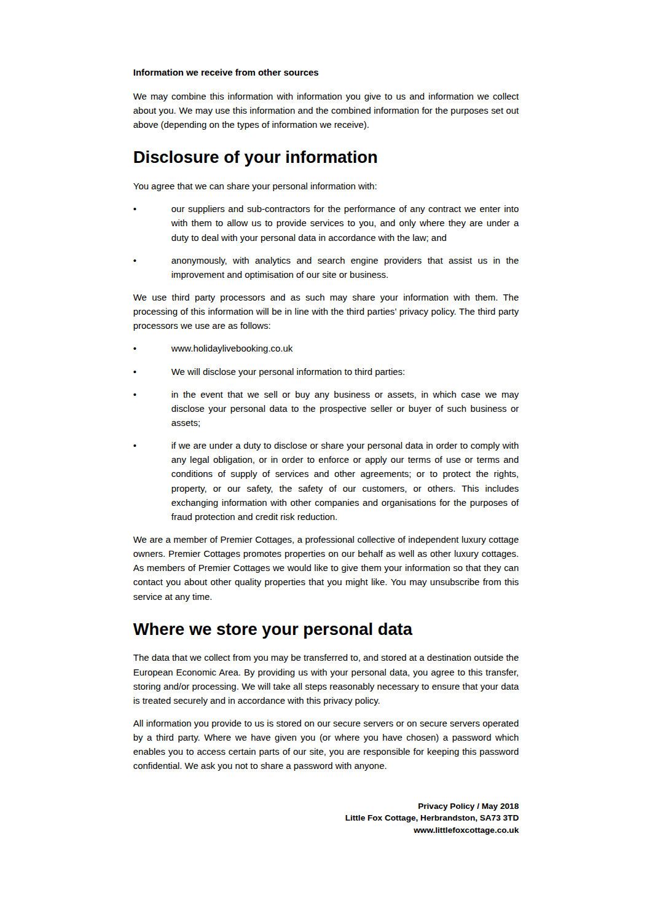Information we receive from other sources
We may combine this information with information you give to us and information we collect about you. We may use this information and the combined information for the purposes set out above (depending on the types of information we receive).
Disclosure of your information
You agree that we can share your personal information with:
our suppliers and sub-contractors for the performance of any contract we enter into with them to allow us to provide services to you, and only where they are under a duty to deal with your personal data in accordance with the law; and
anonymously, with analytics and search engine providers that assist us in the improvement and optimisation of our site or business.
We use third party processors and as such may share your information with them. The processing of this information will be in line with the third parties’ privacy policy. The third party processors we use are as follows:
www.holidaylivebooking.co.uk
We will disclose your personal information to third parties:
in the event that we sell or buy any business or assets, in which case we may disclose your personal data to the prospective seller or buyer of such business or assets;
if we are under a duty to disclose or share your personal data in order to comply with any legal obligation, or in order to enforce or apply our terms of use or terms and conditions of supply of services and other agreements; or to protect the rights, property, or our safety, the safety of our customers, or others. This includes exchanging information with other companies and organisations for the purposes of fraud protection and credit risk reduction.
We are a member of Premier Cottages, a professional collective of independent luxury cottage owners. Premier Cottages promotes properties on our behalf as well as other luxury cottages. As members of Premier Cottages we would like to give them your information so that they can contact you about other quality properties that you might like. You may unsubscribe from this service at any time.
Where we store your personal data
The data that we collect from you may be transferred to, and stored at a destination outside the European Economic Area. By providing us with your personal data, you agree to this transfer, storing and/or processing. We will take all steps reasonably necessary to ensure that your data is treated securely and in accordance with this privacy policy.
All information you provide to us is stored on our secure servers or on secure servers operated by a third party. Where we have given you (or where you have chosen) a password which enables you to access certain parts of our site, you are responsible for keeping this password confidential. We ask you not to share a password with anyone.
Privacy Policy / May 2018
Little Fox Cottage, Herbrandston, SA73 3TD
www.littlefoxcottage.co.uk